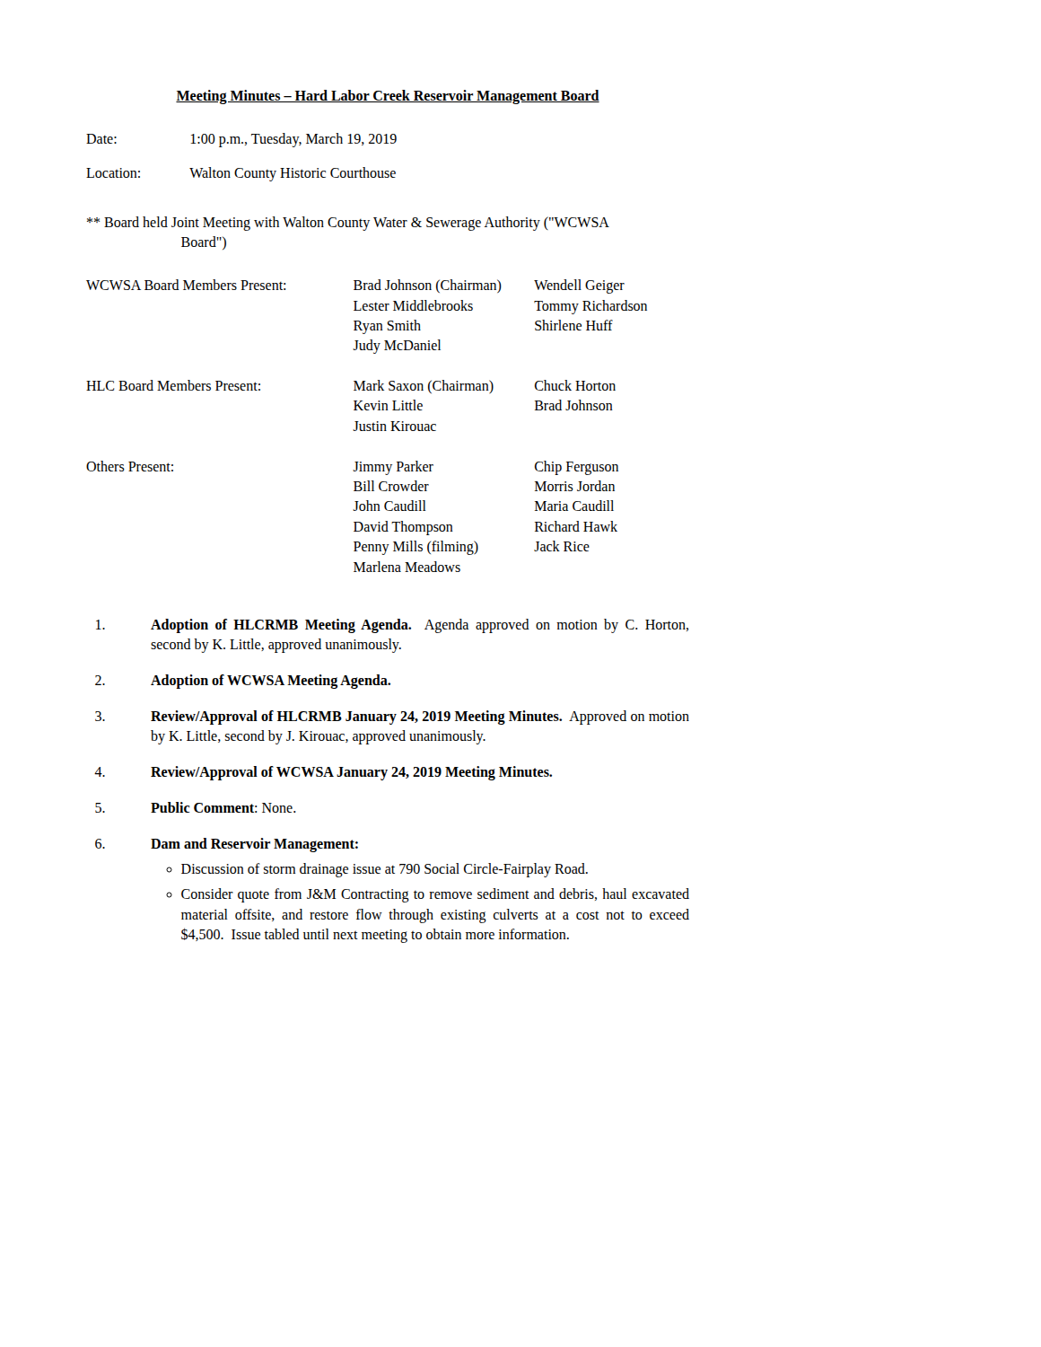Meeting Minutes – Hard Labor Creek Reservoir Management Board
| Date: | 1:00 p.m., Tuesday, March 19, 2019 |
| Location: | Walton County Historic Courthouse |
** Board held Joint Meeting with Walton County Water & Sewerage Authority ("WCWSA Board")
| WCWSA Board Members Present: | Brad Johnson (Chairman) Lester Middlebrooks Ryan Smith Judy McDaniel | Wendell Geiger Tommy Richardson Shirlene Huff |
| HLC Board Members Present: | Mark Saxon (Chairman) Kevin Little Justin Kirouac | Chuck Horton Brad Johnson |
| Others Present: | Jimmy Parker Bill Crowder John Caudill David Thompson Penny Mills (filming) Marlena Meadows | Chip Ferguson Morris Jordan Maria Caudill Richard Hawk Jack Rice |
Adoption of HLCRMB Meeting Agenda. Agenda approved on motion by C. Horton, second by K. Little, approved unanimously.
Adoption of WCWSA Meeting Agenda.
Review/Approval of HLCRMB January 24, 2019 Meeting Minutes. Approved on motion by K. Little, second by J. Kirouac, approved unanimously.
Review/Approval of WCWSA January 24, 2019 Meeting Minutes.
Public Comment: None.
Dam and Reservoir Management:
Discussion of storm drainage issue at 790 Social Circle-Fairplay Road.
Consider quote from J&M Contracting to remove sediment and debris, haul excavated material offsite, and restore flow through existing culverts at a cost not to exceed $4,500. Issue tabled until next meeting to obtain more information.